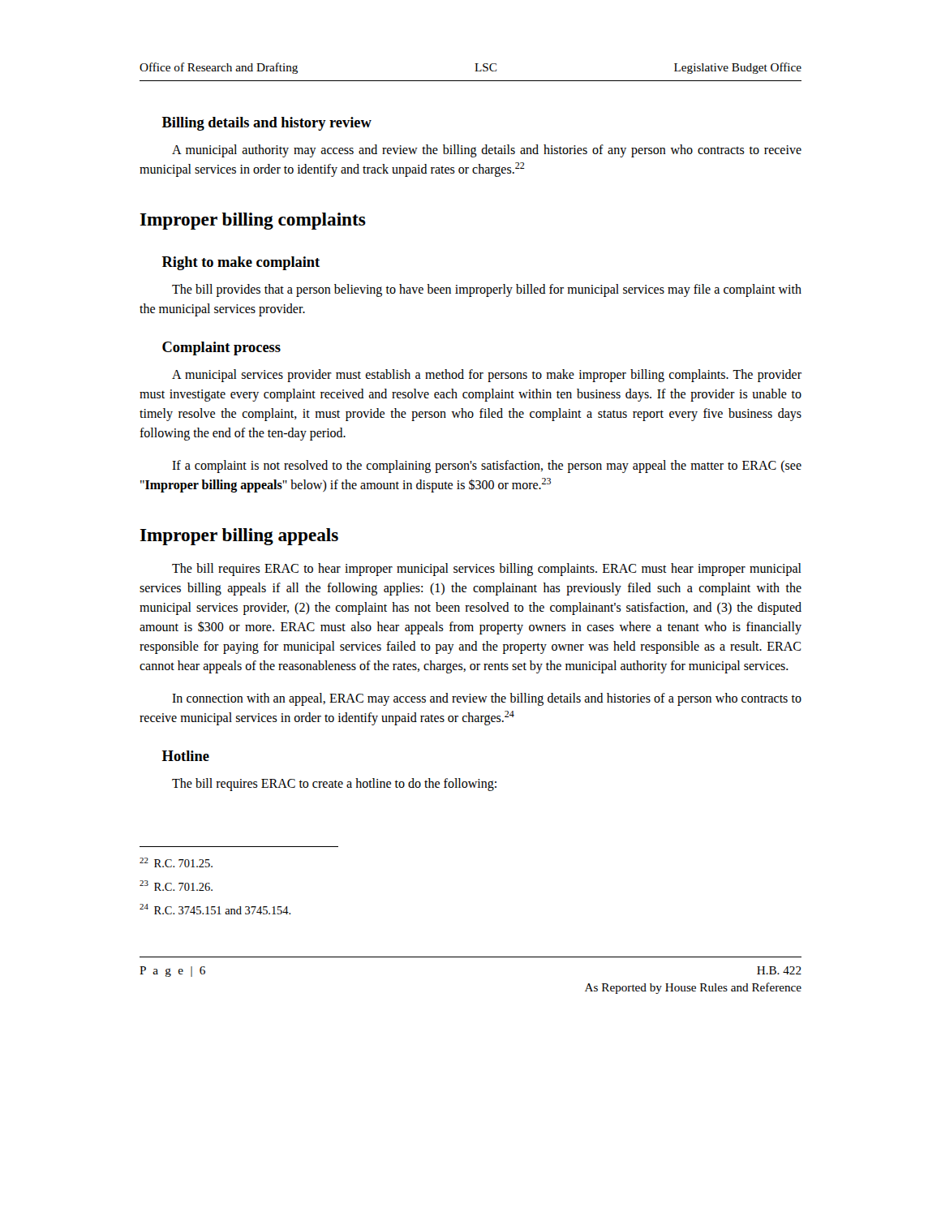Office of Research and Drafting LSC Legislative Budget Office
Billing details and history review
A municipal authority may access and review the billing details and histories of any person who contracts to receive municipal services in order to identify and track unpaid rates or charges.22
Improper billing complaints
Right to make complaint
The bill provides that a person believing to have been improperly billed for municipal services may file a complaint with the municipal services provider.
Complaint process
A municipal services provider must establish a method for persons to make improper billing complaints. The provider must investigate every complaint received and resolve each complaint within ten business days. If the provider is unable to timely resolve the complaint, it must provide the person who filed the complaint a status report every five business days following the end of the ten-day period.
If a complaint is not resolved to the complaining person's satisfaction, the person may appeal the matter to ERAC (see "Improper billing appeals" below) if the amount in dispute is $300 or more.23
Improper billing appeals
The bill requires ERAC to hear improper municipal services billing complaints. ERAC must hear improper municipal services billing appeals if all the following applies: (1) the complainant has previously filed such a complaint with the municipal services provider, (2) the complaint has not been resolved to the complainant's satisfaction, and (3) the disputed amount is $300 or more. ERAC must also hear appeals from property owners in cases where a tenant who is financially responsible for paying for municipal services failed to pay and the property owner was held responsible as a result. ERAC cannot hear appeals of the reasonableness of the rates, charges, or rents set by the municipal authority for municipal services.
In connection with an appeal, ERAC may access and review the billing details and histories of a person who contracts to receive municipal services in order to identify unpaid rates or charges.24
Hotline
The bill requires ERAC to create a hotline to do the following:
22 R.C. 701.25.
23 R.C. 701.26.
24 R.C. 3745.151 and 3745.154.
P a g e | 6 H.B. 422
As Reported by House Rules and Reference